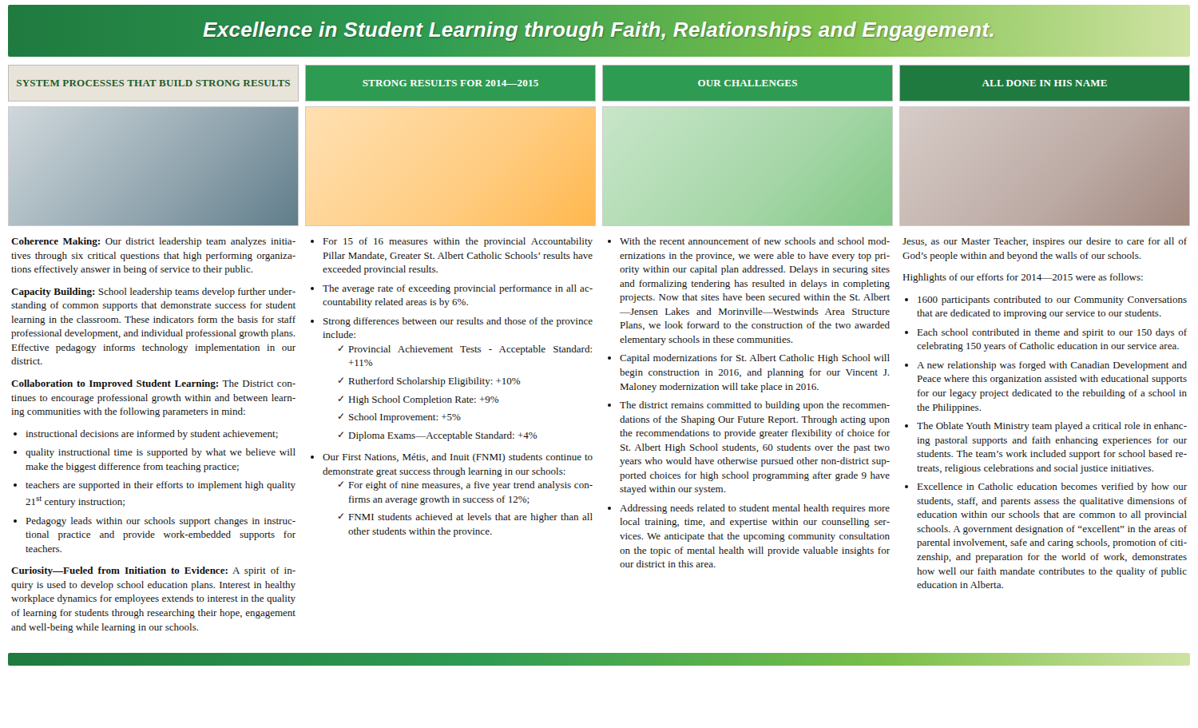Excellence in Student Learning through Faith, Relationships and Engagement.
System Processes That Build Strong Results
Coherence Making: Our district leadership team analyzes initiatives through six critical questions that high performing organizations effectively answer in being of service to their public.
Capacity Building: School leadership teams develop further understanding of common supports that demonstrate success for student learning in the classroom. These indicators form the basis for staff professional development, and individual professional growth plans. Effective pedagogy informs technology implementation in our district.
Collaboration to Improved Student Learning: The District continues to encourage professional growth within and between learning communities with the following parameters in mind:
instructional decisions are informed by student achievement;
quality instructional time is supported by what we believe will make the biggest difference from teaching practice;
teachers are supported in their efforts to implement high quality 21st century instruction;
Pedagogy leads within our schools support changes in instructional practice and provide work-embedded supports for teachers.
Curiosity—Fueled from Initiation to Evidence: A spirit of inquiry is used to develop school education plans. Interest in healthy workplace dynamics for employees extends to interest in the quality of learning for students through researching their hope, engagement and well-being while learning in our schools.
Strong Results for 2014—2015
For 15 of 16 measures within the provincial Accountability Pillar Mandate, Greater St. Albert Catholic Schools’ results have exceeded provincial results.
The average rate of exceeding provincial performance in all accountability related areas is by 6%.
Strong differences between our results and those of the province include:
Provincial Achievement Tests - Acceptable Standard: +11%
Rutherford Scholarship Eligibility: +10%
High School Completion Rate: +9%
School Improvement: +5%
Diploma Exams—Acceptable Standard: +4%
Our First Nations, Métis, and Inuit (FNMI) students continue to demonstrate great success through learning in our schools:
For eight of nine measures, a five year trend analysis confirms an average growth in success of 12%;
FNMI students achieved at levels that are higher than all other students within the province.
Our Challenges
With the recent announcement of new schools and school modernizations in the province, we were able to have every top priority within our capital plan addressed. Delays in securing sites and formalizing tendering has resulted in delays in completing projects. Now that sites have been secured within the St. Albert—Jensen Lakes and Morinville—Westwinds Area Structure Plans, we look forward to the construction of the two awarded elementary schools in these communities.
Capital modernizations for St. Albert Catholic High School will begin construction in 2016, and planning for our Vincent J. Maloney modernization will take place in 2016.
The district remains committed to building upon the recommendations of the Shaping Our Future Report. Through acting upon the recommendations to provide greater flexibility of choice for St. Albert High School students, 60 students over the past two years who would have otherwise pursued other non-district supported choices for high school programming after grade 9 have stayed within our system.
Addressing needs related to student mental health requires more local training, time, and expertise within our counselling services. We anticipate that the upcoming community consultation on the topic of mental health will provide valuable insights for our district in this area.
All Done in His Name
Jesus, as our Master Teacher, inspires our desire to care for all of God’s people within and beyond the walls of our schools.
Highlights of our efforts for 2014—2015 were as follows:
1600 participants contributed to our Community Conversations that are dedicated to improving our service to our students.
Each school contributed in theme and spirit to our 150 days of celebrating 150 years of Catholic education in our service area.
A new relationship was forged with Canadian Development and Peace where this organization assisted with educational supports for our legacy project dedicated to the rebuilding of a school in the Philippines.
The Oblate Youth Ministry team played a critical role in enhancing pastoral supports and faith enhancing experiences for our students. The team’s work included support for school based retreats, religious celebrations and social justice initiatives.
Excellence in Catholic education becomes verified by how our students, staff, and parents assess the qualitative dimensions of education within our schools that are common to all provincial schools. A government designation of “excellent” in the areas of parental involvement, safe and caring schools, promotion of citizenship, and preparation for the world of work, demonstrates how well our faith mandate contributes to the quality of public education in Alberta.